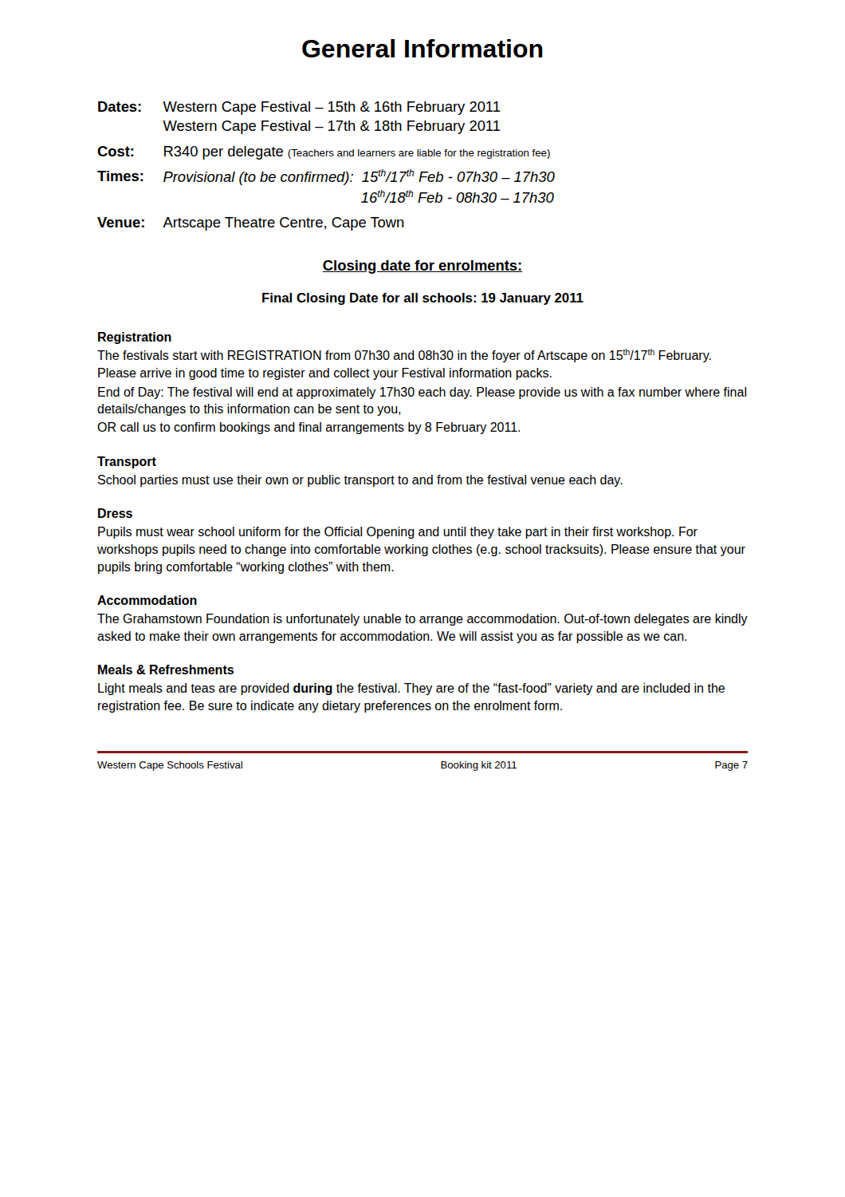General Information
| Dates: | Western Cape Festival – 15th & 16th February 2011 Western Cape Festival – 17th & 18th February 2011 |
| Cost: | R340 per delegate (Teachers and learners are liable for the registration fee) |
| Times: | Provisional (to be confirmed): 15 th /17 th Feb - 07h30 – 17h30 16 th /18 th Feb - 08h30 – 17h30 |
| Venue: | Artscape Theatre Centre, Cape Town |
Closing date for enrolments:
Final Closing Date for all schools: 19 January 2011
Registration
The festivals start with REGISTRATION from 07h30 and 08h30 in the foyer of Artscape on 15th/17th February. Please arrive in good time to register and collect your Festival information packs.
End of Day: The festival will end at approximately 17h30 each day. Please provide us with a fax number where final details/changes to this information can be sent to you,
OR call us to confirm bookings and final arrangements by 8 February 2011.
Transport
School parties must use their own or public transport to and from the festival venue each day.
Dress
Pupils must wear school uniform for the Official Opening and until they take part in their first workshop. For workshops pupils need to change into comfortable working clothes (e.g. school tracksuits). Please ensure that your pupils bring comfortable “working clothes” with them.
Accommodation
The Grahamstown Foundation is unfortunately unable to arrange accommodation. Out-of-town delegates are kindly asked to make their own arrangements for accommodation. We will assist you as far possible as we can.
Meals & Refreshments
Light meals and teas are provided during the festival. They are of the “fast-food” variety and are included in the registration fee. Be sure to indicate any dietary preferences on the enrolment form.
Western Cape Schools Festival Booking kit 2011 Page 7